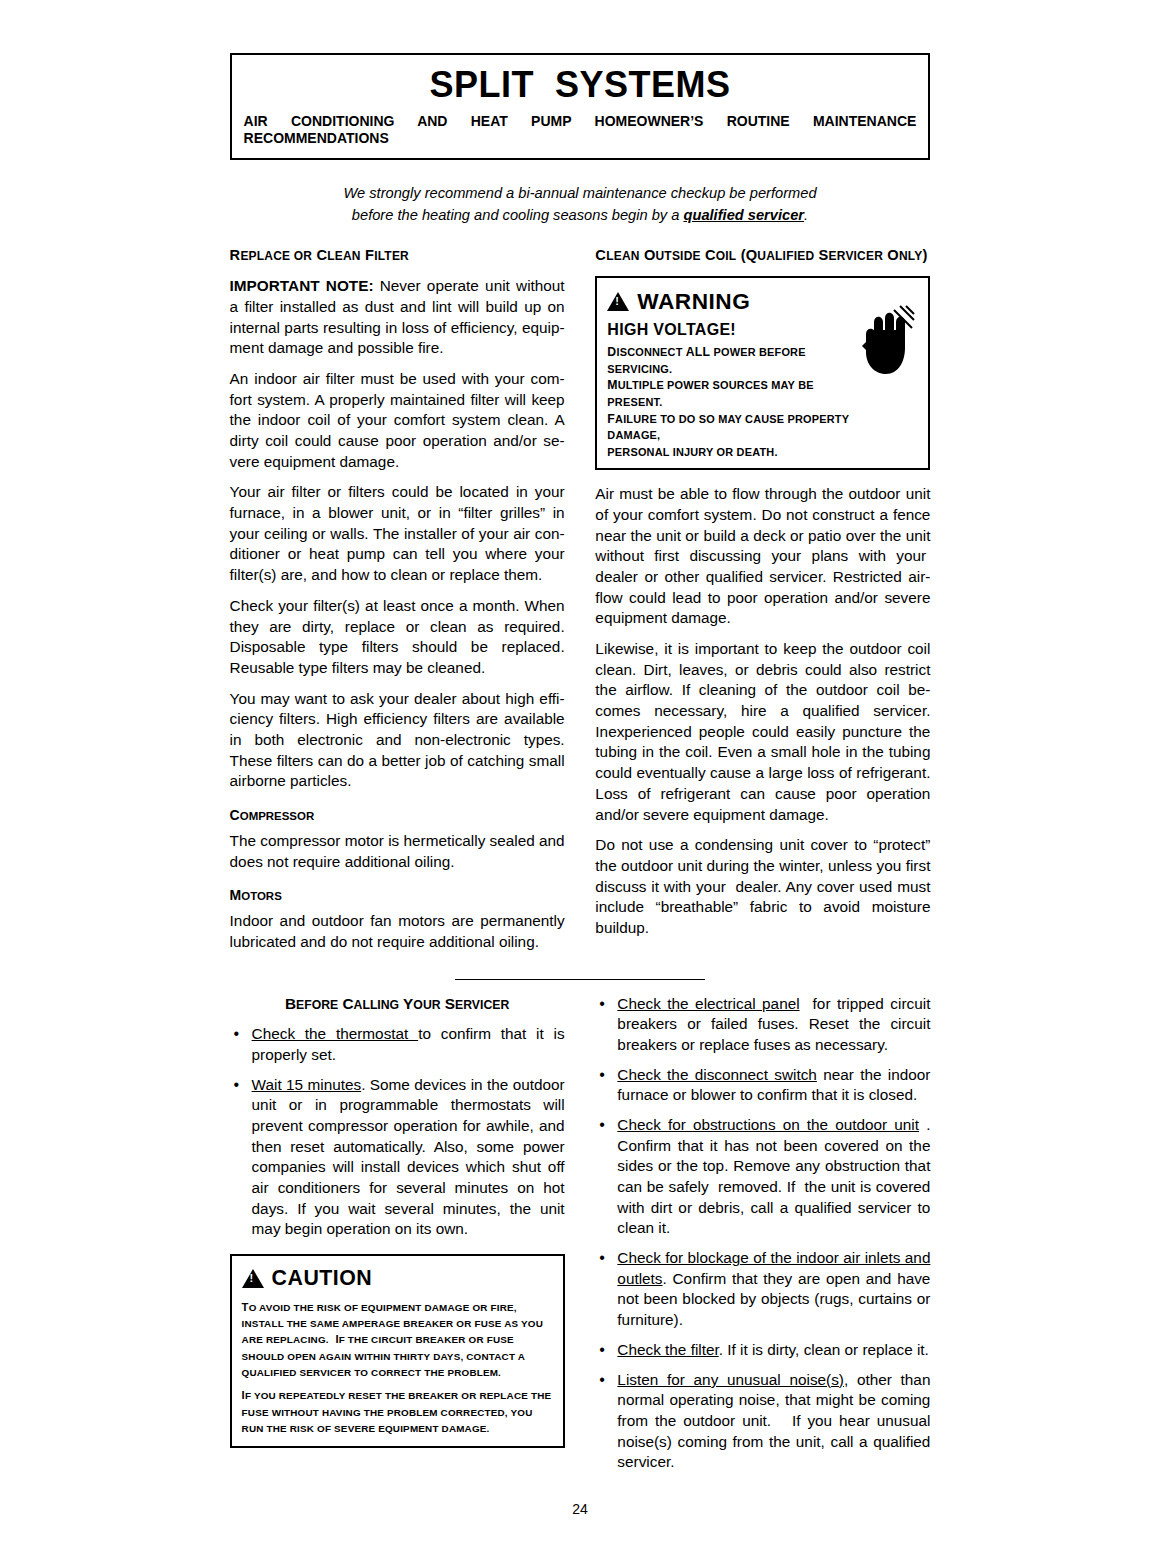SPLIT SYSTEMS
AIR CONDITIONING AND HEAT PUMP HOMEOWNER’S ROUTINE MAINTENANCE RECOMMENDATIONS
We strongly recommend a bi-annual maintenance checkup be performed
before the heating and cooling seasons begin by a qualified servicer.
REPLACE OR CLEAN FILTER
IMPORTANT NOTE: Never operate unit without a filter installed as dust and lint will build up on internal parts resulting in loss of efficiency, equipment damage and possible fire.
An indoor air filter must be used with your comfort system. A properly maintained filter will keep the indoor coil of your comfort system clean. A dirty coil could cause poor operation and/or severe equipment damage.
Your air filter or filters could be located in your furnace, in a blower unit, or in “filter grilles” in your ceiling or walls. The installer of your air conditioner or heat pump can tell you where your filter(s) are, and how to clean or replace them.
Check your filter(s) at least once a month. When they are dirty, replace or clean as required. Disposable type filters should be replaced. Reusable type filters may be cleaned.
You may want to ask your dealer about high efficiency filters. High efficiency filters are available in both electronic and non-electronic types. These filters can do a better job of catching small airborne particles.
COMPRESSOR
The compressor motor is hermetically sealed and does not require additional oiling.
MOTORS
Indoor and outdoor fan motors are permanently lubricated and do not require additional oiling.
CLEAN OUTSIDE COIL (QUALIFIED SERVICER ONLY)
WARNING
HIGH VOLTAGE!
DISCONNECT ALL POWER BEFORE SERVICING.
MULTIPLE POWER SOURCES MAY BE PRESENT.
FAILURE TO DO SO MAY CAUSE PROPERTY DAMAGE,
PERSONAL INJURY OR DEATH.
Air must be able to flow through the outdoor unit of your comfort system. Do not construct a fence near the unit or build a deck or patio over the unit without first discussing your plans with your dealer or other qualified servicer. Restricted airflow could lead to poor operation and/or severe equipment damage.
Likewise, it is important to keep the outdoor coil clean. Dirt, leaves, or debris could also restrict the airflow. If cleaning of the outdoor coil becomes necessary, hire a qualified servicer. Inexperienced people could easily puncture the tubing in the coil. Even a small hole in the tubing could eventually cause a large loss of refrigerant. Loss of refrigerant can cause poor operation and/or severe equipment damage.
Do not use a condensing unit cover to “protect” the outdoor unit during the winter, unless you first discuss it with your dealer. Any cover used must include “breathable” fabric to avoid moisture buildup.
BEFORE CALLING YOUR SERVICER
Check the thermostat to confirm that it is properly set.
Wait 15 minutes. Some devices in the outdoor unit or in programmable thermostats will prevent compressor operation for awhile, and then reset automatically. Also, some power companies will install devices which shut off air conditioners for several minutes on hot days. If you wait several minutes, the unit may begin operation on its own.
CAUTION
TO AVOID THE RISK OF EQUIPMENT DAMAGE OR FIRE, INSTALL THE SAME AMPERAGE BREAKER OR FUSE AS YOU ARE REPLACING. IF THE CIRCUIT BREAKER OR FUSE SHOULD OPEN AGAIN WITHIN THIRTY DAYS, CONTACT A QUALIFIED SERVICER TO CORRECT THE PROBLEM.
IF YOU REPEATEDLY RESET THE BREAKER OR REPLACE THE FUSE WITHOUT HAVING THE PROBLEM CORRECTED, YOU RUN THE RISK OF SEVERE EQUIPMENT DAMAGE.
Check the electrical panel for tripped circuit breakers or failed fuses. Reset the circuit breakers or replace fuses as necessary.
Check the disconnect switch near the indoor furnace or blower to confirm that it is closed.
Check for obstructions on the outdoor unit . Confirm that it has not been covered on the sides or the top. Remove any obstruction that can be safely removed. If the unit is covered with dirt or debris, call a qualified servicer to clean it.
Check for blockage of the indoor air inlets and outlets. Confirm that they are open and have not been blocked by objects (rugs, curtains or furniture).
Check the filter. If it is dirty, clean or replace it.
Listen for any unusual noise(s), other than normal operating noise, that might be coming from the outdoor unit. If you hear unusual noise(s) coming from the unit, call a qualified servicer.
24